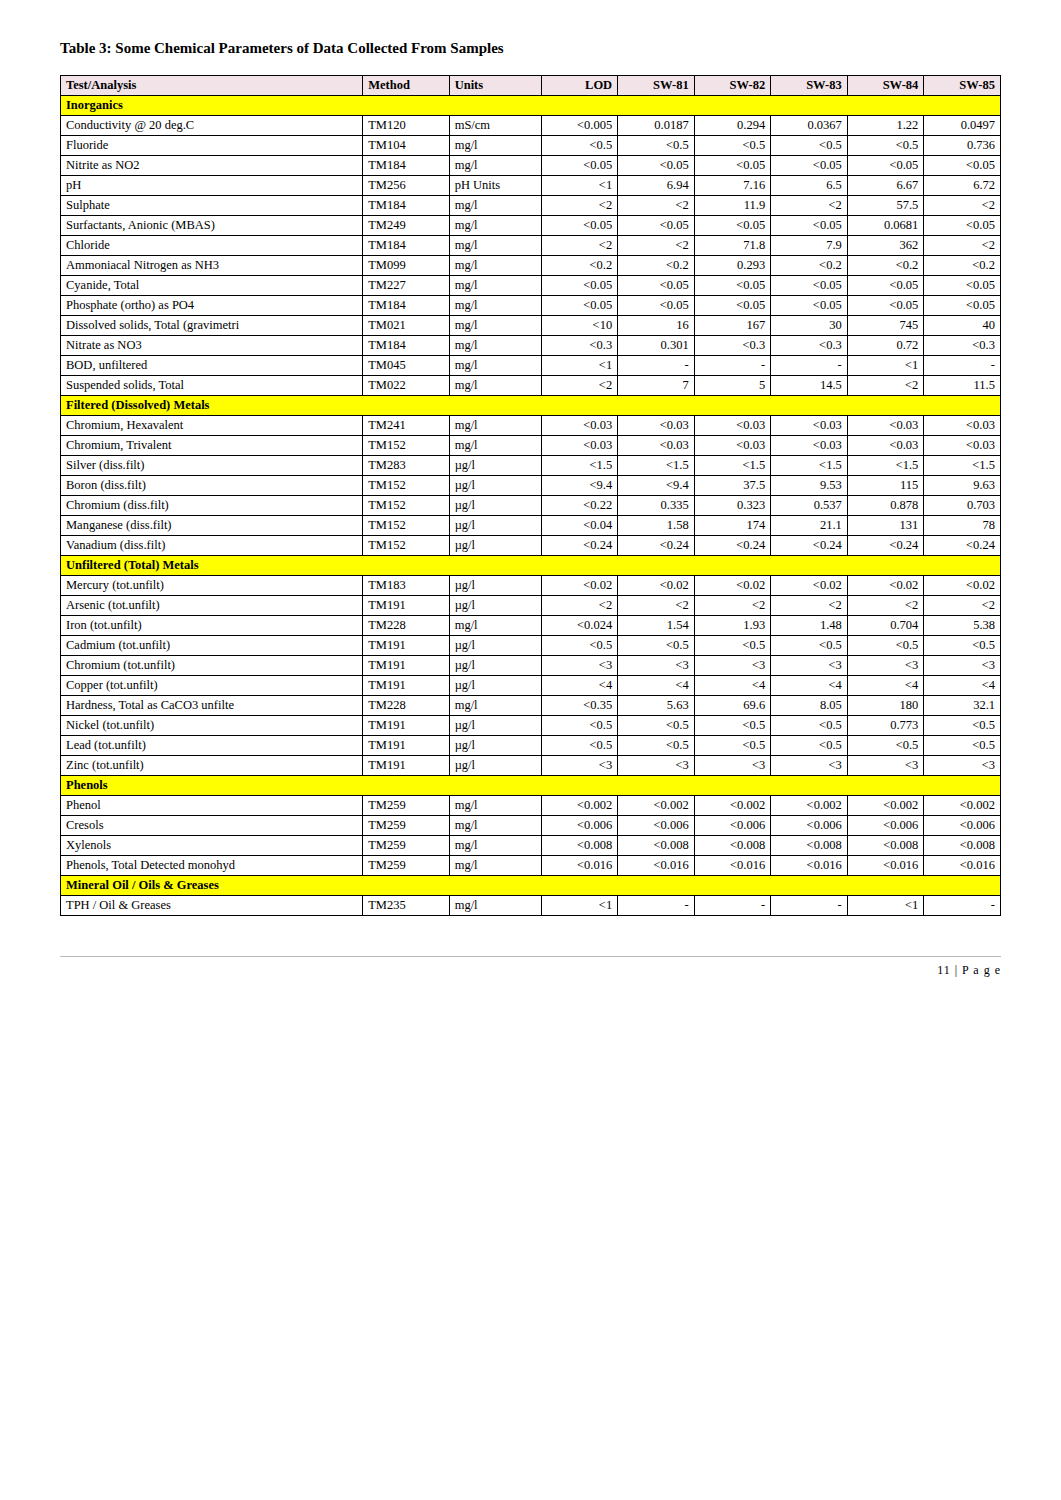Table 3: Some Chemical Parameters of Data Collected From Samples
| Test/Analysis | Method | Units | LOD | SW-81 | SW-82 | SW-83 | SW-84 | SW-85 |
| --- | --- | --- | --- | --- | --- | --- | --- | --- |
| Inorganics |
| Conductivity @ 20 deg.C | TM120 | mS/cm | <0.005 | 0.0187 | 0.294 | 0.0367 | 1.22 | 0.0497 |
| Fluoride | TM104 | mg/l | <0.5 | <0.5 | <0.5 | <0.5 | <0.5 | 0.736 |
| Nitrite as NO2 | TM184 | mg/l | <0.05 | <0.05 | <0.05 | <0.05 | <0.05 | <0.05 |
| pH | TM256 | pH Units | <1 | 6.94 | 7.16 | 6.5 | 6.67 | 6.72 |
| Sulphate | TM184 | mg/l | <2 | <2 | 11.9 | <2 | 57.5 | <2 |
| Surfactants, Anionic (MBAS) | TM249 | mg/l | <0.05 | <0.05 | <0.05 | <0.05 | 0.0681 | <0.05 |
| Chloride | TM184 | mg/l | <2 | <2 | 71.8 | 7.9 | 362 | <2 |
| Ammoniacal Nitrogen as NH3 | TM099 | mg/l | <0.2 | <0.2 | 0.293 | <0.2 | <0.2 | <0.2 |
| Cyanide, Total | TM227 | mg/l | <0.05 | <0.05 | <0.05 | <0.05 | <0.05 | <0.05 |
| Phosphate (ortho) as PO4 | TM184 | mg/l | <0.05 | <0.05 | <0.05 | <0.05 | <0.05 | <0.05 |
| Dissolved solids, Total (gravimetri | TM021 | mg/l | <10 | 16 | 167 | 30 | 745 | 40 |
| Nitrate as NO3 | TM184 | mg/l | <0.3 | 0.301 | <0.3 | <0.3 | 0.72 | <0.3 |
| BOD, unfiltered | TM045 | mg/l | <1 | - | - | - | <1 | - |
| Suspended solids, Total | TM022 | mg/l | <2 | 7 | 5 | 14.5 | <2 | 11.5 |
| Filtered (Dissolved) Metals |
| Chromium, Hexavalent | TM241 | mg/l | <0.03 | <0.03 | <0.03 | <0.03 | <0.03 | <0.03 |
| Chromium, Trivalent | TM152 | mg/l | <0.03 | <0.03 | <0.03 | <0.03 | <0.03 | <0.03 |
| Silver (diss.filt) | TM283 | µg/l | <1.5 | <1.5 | <1.5 | <1.5 | <1.5 | <1.5 |
| Boron (diss.filt) | TM152 | µg/l | <9.4 | <9.4 | 37.5 | 9.53 | 115 | 9.63 |
| Chromium (diss.filt) | TM152 | µg/l | <0.22 | 0.335 | 0.323 | 0.537 | 0.878 | 0.703 |
| Manganese (diss.filt) | TM152 | µg/l | <0.04 | 1.58 | 174 | 21.1 | 131 | 78 |
| Vanadium (diss.filt) | TM152 | µg/l | <0.24 | <0.24 | <0.24 | <0.24 | <0.24 | <0.24 |
| Unfiltered (Total) Metals |
| Mercury (tot.unfilt) | TM183 | µg/l | <0.02 | <0.02 | <0.02 | <0.02 | <0.02 | <0.02 |
| Arsenic (tot.unfilt) | TM191 | µg/l | <2 | <2 | <2 | <2 | <2 | <2 |
| Iron (tot.unfilt) | TM228 | mg/l | <0.024 | 1.54 | 1.93 | 1.48 | 0.704 | 5.38 |
| Cadmium (tot.unfilt) | TM191 | µg/l | <0.5 | <0.5 | <0.5 | <0.5 | <0.5 | <0.5 |
| Chromium (tot.unfilt) | TM191 | µg/l | <3 | <3 | <3 | <3 | <3 | <3 |
| Copper (tot.unfilt) | TM191 | µg/l | <4 | <4 | <4 | <4 | <4 | <4 |
| Hardness, Total as CaCO3 unfilte | TM228 | mg/l | <0.35 | 5.63 | 69.6 | 8.05 | 180 | 32.1 |
| Nickel (tot.unfilt) | TM191 | µg/l | <0.5 | <0.5 | <0.5 | <0.5 | 0.773 | <0.5 |
| Lead (tot.unfilt) | TM191 | µg/l | <0.5 | <0.5 | <0.5 | <0.5 | <0.5 | <0.5 |
| Zinc (tot.unfilt) | TM191 | µg/l | <3 | <3 | <3 | <3 | <3 | <3 |
| Phenols |
| Phenol | TM259 | mg/l | <0.002 | <0.002 | <0.002 | <0.002 | <0.002 | <0.002 |
| Cresols | TM259 | mg/l | <0.006 | <0.006 | <0.006 | <0.006 | <0.006 | <0.006 |
| Xylenols | TM259 | mg/l | <0.008 | <0.008 | <0.008 | <0.008 | <0.008 | <0.008 |
| Phenols, Total Detected monohyd | TM259 | mg/l | <0.016 | <0.016 | <0.016 | <0.016 | <0.016 | <0.016 |
| Mineral Oil / Oils & Greases |
| TPH / Oil & Greases | TM235 | mg/l | <1 | - | - | - | <1 | - |
11 | P a g e